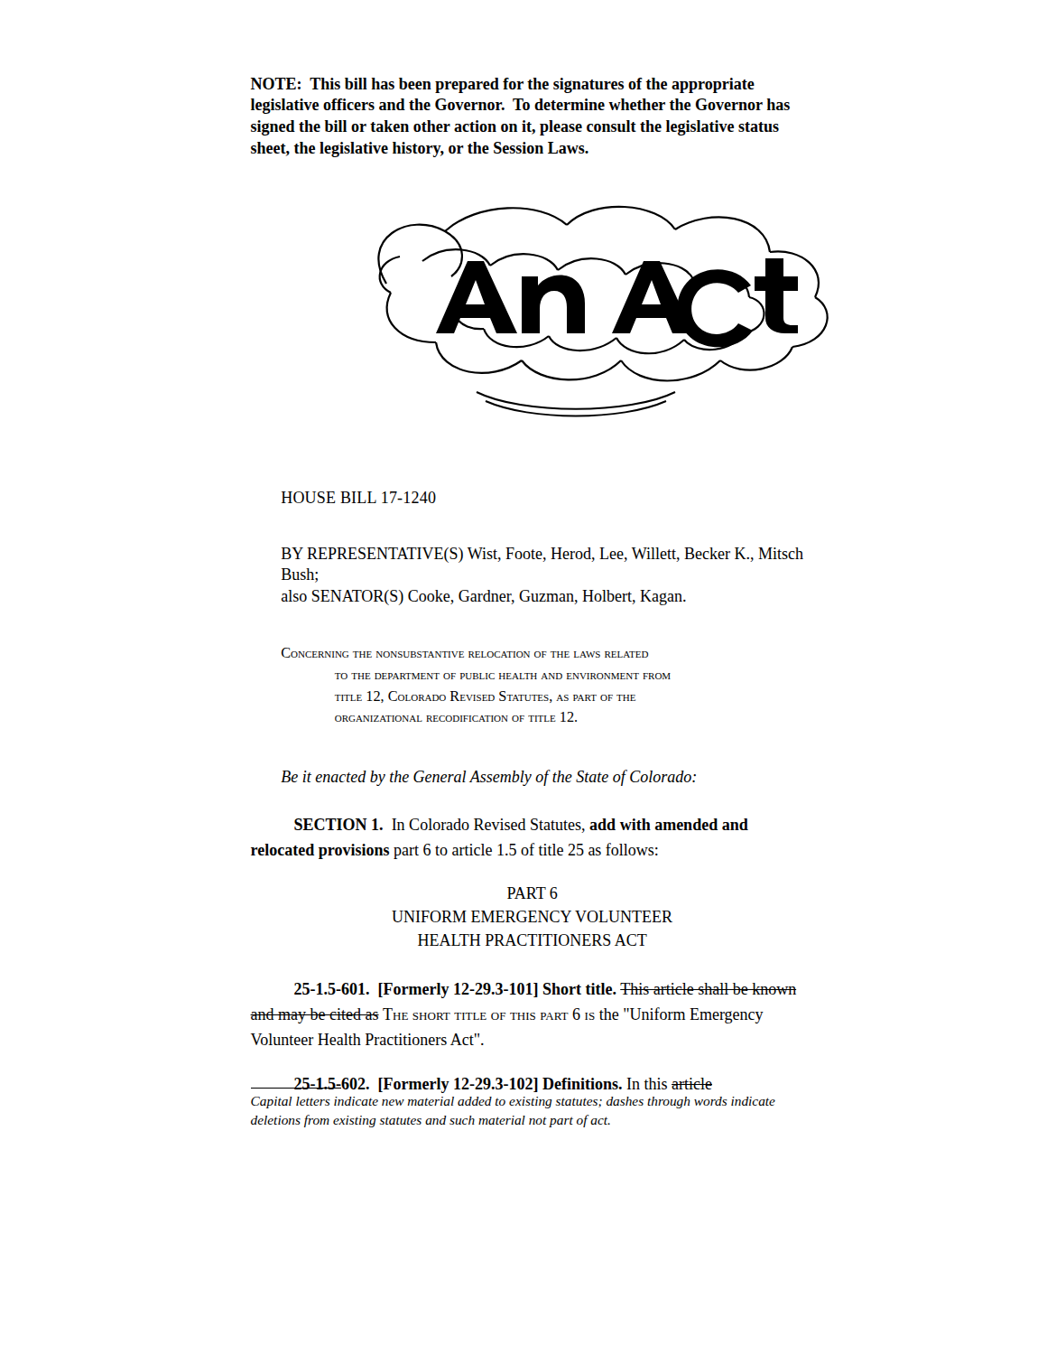NOTE: This bill has been prepared for the signatures of the appropriate legislative officers and the Governor. To determine whether the Governor has signed the bill or taken other action on it, please consult the legislative status sheet, the legislative history, or the Session Laws.
HOUSE BILL 17-1240
BY REPRESENTATIVE(S) Wist, Foote, Herod, Lee, Willett, Becker K., Mitsch Bush;
also SENATOR(S) Cooke, Gardner, Guzman, Holbert, Kagan.
Concerning the nonsubstantive relocation of the laws related to the department of public health and environment from title 12, Colorado Revised Statutes, as part of the organizational recodification of title 12.
Be it enacted by the General Assembly of the State of Colorado:
SECTION 1. In Colorado Revised Statutes, add with amended and relocated provisions part 6 to article 1.5 of title 25 as follows:
PART 6
UNIFORM EMERGENCY VOLUNTEER
HEALTH PRACTITIONERS ACT
25-1.5-601. [Formerly 12-29.3-101] Short title. This article shall be known and may be cited as The short title of this part 6 is the "Uniform Emergency Volunteer Health Practitioners Act".
25-1.5-602. [Formerly 12-29.3-102] Definitions. In this article
Capital letters indicate new material added to existing statutes; dashes through words indicate deletions from existing statutes and such material not part of act.